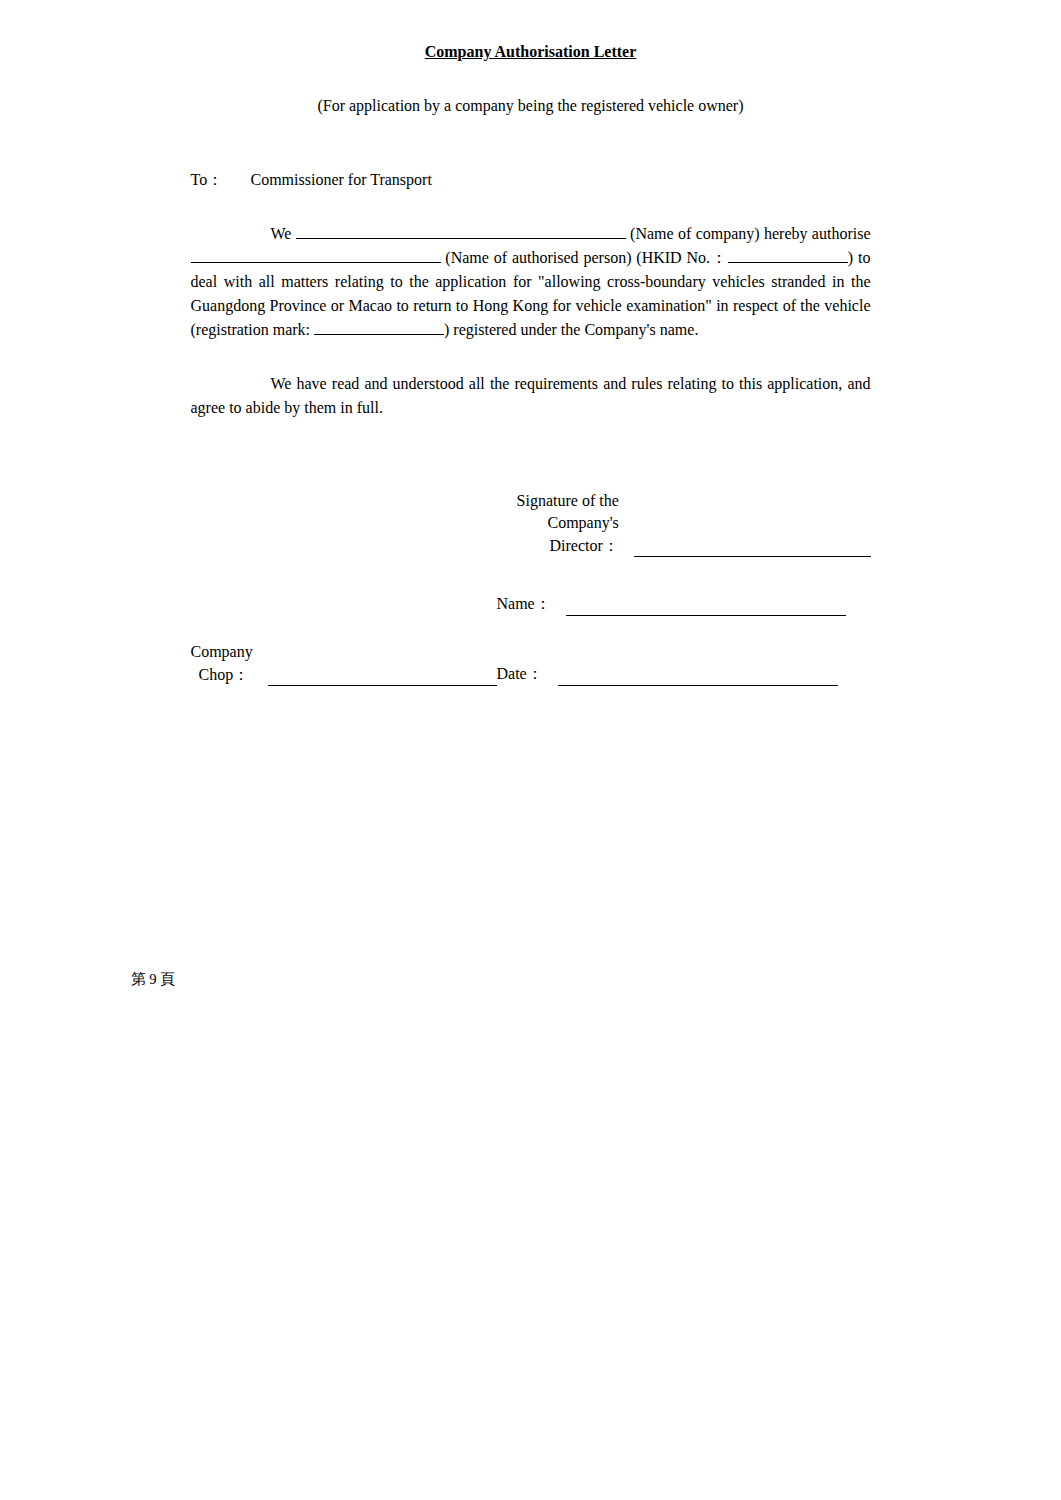Company Authorisation Letter
(For application by a company being the registered vehicle owner)
To：Commissioner for Transport
We (Name of company) hereby authorise (Name of authorised person) (HKID No.： ) to deal with all matters relating to the application for "allowing cross-boundary vehicles stranded in the Guangdong Province or Macao to return to Hong Kong for vehicle examination" in respect of the vehicle (registration mark: ) registered under the Company's name.
We have read and understood all the requirements and rules relating to this application, and agree to abide by them in full.
Signature of the
Company's Director：
Name：
Company
Chop：
Date：
第 9 頁